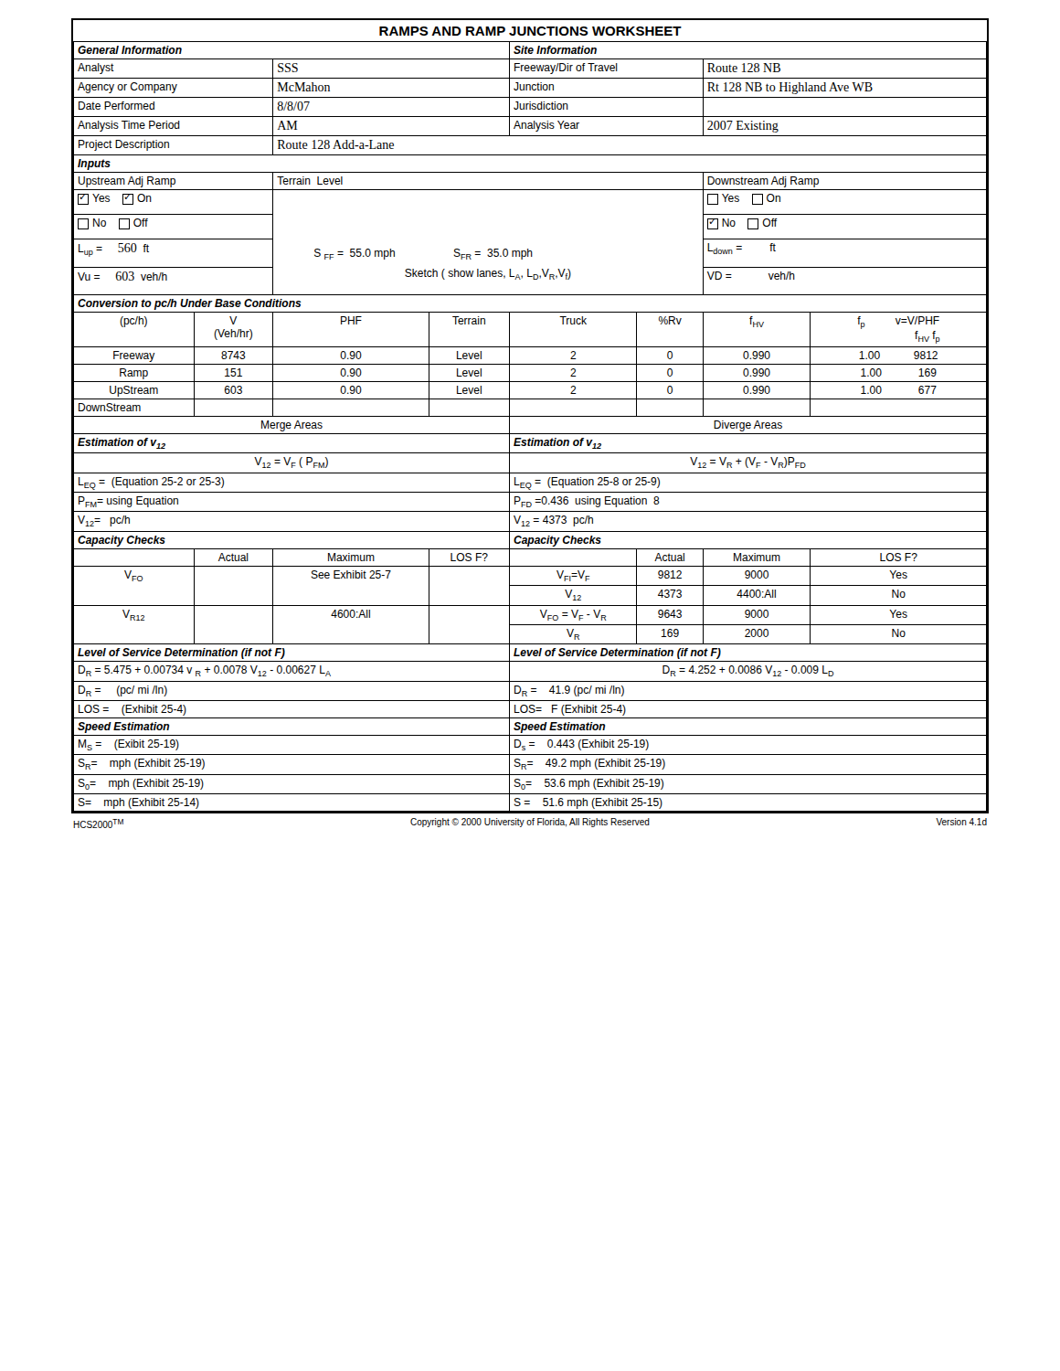| RAMPS AND RAMP JUNCTIONS WORKSHEET |
| General Information | Site Information |
| Analyst | SSS | Freeway/Dir of Travel | Route 128 NB |
| Agency or Company | McMahon | Junction | Rt 128 NB to Highland Ave WB |
| Date Performed | 8/8/07 | Jurisdiction | |
| Analysis Time Period | AM | Analysis Year | 2007 Existing |
| Project Description | Route 128 Add-a-Lane |
| Inputs |
| Upstream Adj Ramp | Terrain Level | Downstream Adj Ramp |
| Yes On | S FF = 55.0 mph S FR = 35.0 mph Sketch ( show lanes, L A , L D ,V R ,V f ) | Yes On |
| No Off | No Off |
| L up = 560 ft | L down = ft |
| Vu = 603 veh/h | VD = veh/h |
| Conversion to pc/h Under Base Conditions |
| (pc/h) | V (Veh/hr) | PHF | Terrain | Truck | %Rv | f HV | f p v=V/PHF f HV f p |
| Freeway | 8743 | 0.90 | Level | 2 | 0 | 0.990 | 1.00 9812 |
| Ramp | 151 | 0.90 | Level | 2 | 0 | 0.990 | 1.00 169 |
| UpStream | 603 | 0.90 | Level | 2 | 0 | 0.990 | 1.00 677 |
| DownStream | | | | | | | |
| Merge Areas | Diverge Areas |
| Estimation of v 12 | Estimation of v 12 |
| V 12 = V F ( P FM ) | V 12 = V R + (V F - V R )P FD |
| L EQ = (Equation 25-2 or 25-3) | L EQ = (Equation 25-8 or 25-9) |
| P FM = using Equation | P FD =0.436 using Equation 8 |
| V 12 = pc/h | V 12 = 4373 pc/h |
| Capacity Checks | Capacity Checks |
| | Actual | Maximum | LOS F? | | Actual | Maximum | LOS F? |
| V FO | | See Exhibit 25-7 | | V FI =V F | 9812 | 9000 | Yes |
| V 12 | 4373 | 4400:All | No |
| V R12 | | 4600:All | | V FO = V F - V R | 9643 | 9000 | Yes |
| V R | 169 | 2000 | No |
| Level of Service Determination (if not F) | Level of Service Determination (if not F) |
| D R = 5.475 + 0.00734 v R + 0.0078 V 12 - 0.00627 L A | D R = 4.252 + 0.0086 V 12 - 0.009 L D |
| D R = (pc/ mi /ln) | D R = 41.9 (pc/ mi /ln) |
| LOS = (Exhibit 25-4) | LOS= F (Exhibit 25-4) |
| Speed Estimation | Speed Estimation |
| M S = (Exibit 25-19) | D s = 0.443 (Exhibit 25-19) |
| S R = mph (Exhibit 25-19) | S R = 49.2 mph (Exhibit 25-19) |
| S 0 = mph (Exhibit 25-19) | S 0 = 53.6 mph (Exhibit 25-19) |
| S= mph (Exhibit 25-14) | S = 51.6 mph (Exhibit 25-15) |
HCS2000TM
Copyright © 2000 University of Florida, All Rights Reserved
Version 4.1d